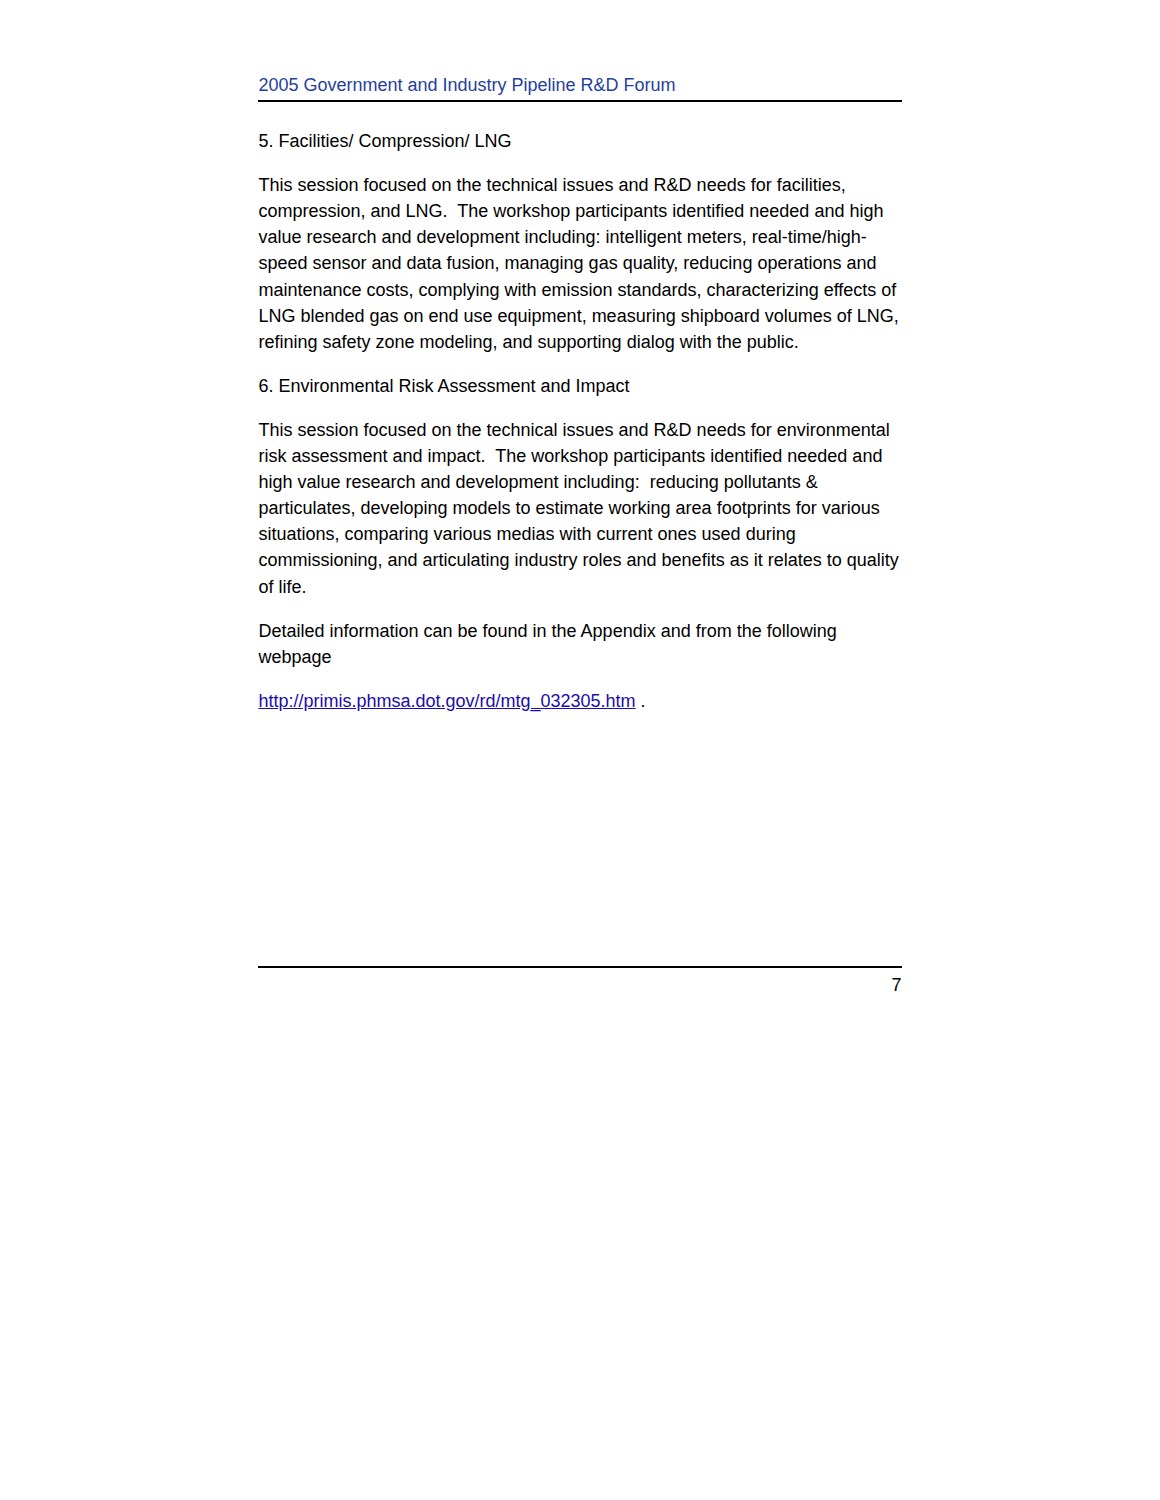2005 Government and Industry Pipeline R&D Forum
5. Facilities/ Compression/ LNG
This session focused on the technical issues and R&D needs for facilities, compression, and LNG. The workshop participants identified needed and high value research and development including: intelligent meters, real-time/high-speed sensor and data fusion, managing gas quality, reducing operations and maintenance costs, complying with emission standards, characterizing effects of LNG blended gas on end use equipment, measuring shipboard volumes of LNG, refining safety zone modeling, and supporting dialog with the public.
6. Environmental Risk Assessment and Impact
This session focused on the technical issues and R&D needs for environmental risk assessment and impact. The workshop participants identified needed and high value research and development including: reducing pollutants & particulates, developing models to estimate working area footprints for various situations, comparing various medias with current ones used during commissioning, and articulating industry roles and benefits as it relates to quality of life.
Detailed information can be found in the Appendix and from the following webpage
http://primis.phmsa.dot.gov/rd/mtg_032305.htm .
7